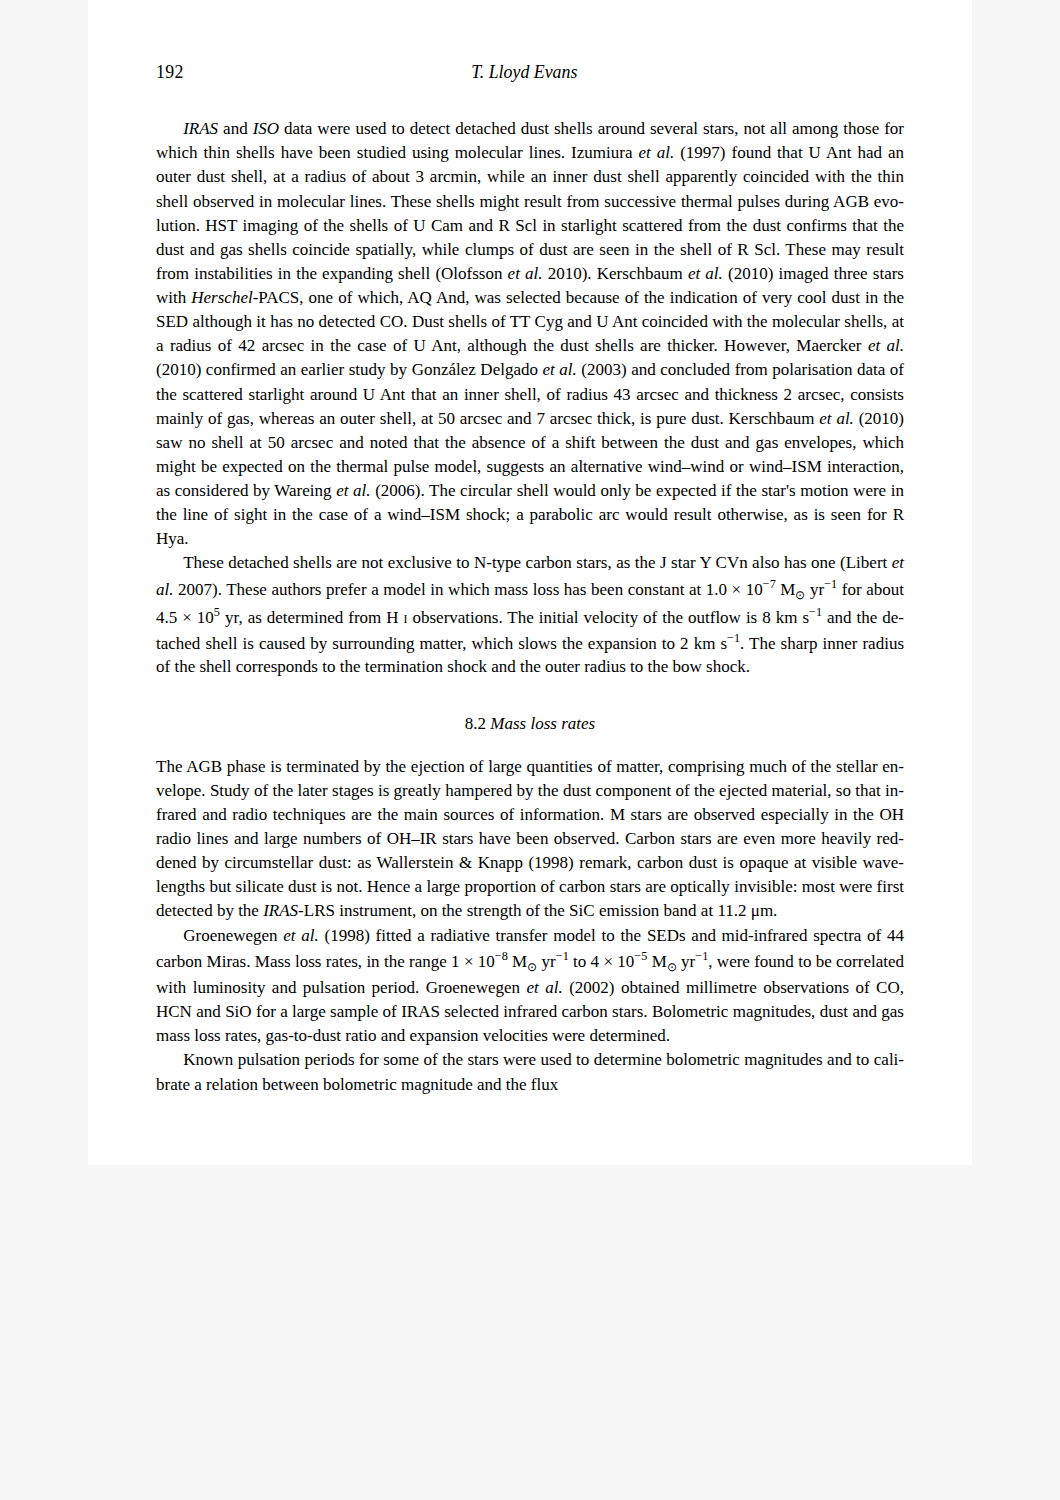192 T. Lloyd Evans
IRAS and ISO data were used to detect detached dust shells around several stars, not all among those for which thin shells have been studied using molecular lines. Izumiura et al. (1997) found that U Ant had an outer dust shell, at a radius of about 3 arcmin, while an inner dust shell apparently coincided with the thin shell observed in molecular lines. These shells might result from successive thermal pulses during AGB evolution. HST imaging of the shells of U Cam and R Scl in starlight scattered from the dust confirms that the dust and gas shells coincide spatially, while clumps of dust are seen in the shell of R Scl. These may result from instabilities in the expanding shell (Olofsson et al. 2010). Kerschbaum et al. (2010) imaged three stars with Herschel-PACS, one of which, AQ And, was selected because of the indication of very cool dust in the SED although it has no detected CO. Dust shells of TT Cyg and U Ant coincided with the molecular shells, at a radius of 42 arcsec in the case of U Ant, although the dust shells are thicker. However, Maercker et al. (2010) confirmed an earlier study by González Delgado et al. (2003) and concluded from polarisation data of the scattered starlight around U Ant that an inner shell, of radius 43 arcsec and thickness 2 arcsec, consists mainly of gas, whereas an outer shell, at 50 arcsec and 7 arcsec thick, is pure dust. Kerschbaum et al. (2010) saw no shell at 50 arcsec and noted that the absence of a shift between the dust and gas envelopes, which might be expected on the thermal pulse model, suggests an alternative wind–wind or wind–ISM interaction, as considered by Wareing et al. (2006). The circular shell would only be expected if the star's motion were in the line of sight in the case of a wind–ISM shock; a parabolic arc would result otherwise, as is seen for R Hya.
These detached shells are not exclusive to N-type carbon stars, as the J star Y CVn also has one (Libert et al. 2007). These authors prefer a model in which mass loss has been constant at 1.0 × 10−7 M⊙ yr−1 for about 4.5 × 105 yr, as determined from H i observations. The initial velocity of the outflow is 8 km s−1 and the detached shell is caused by surrounding matter, which slows the expansion to 2 km s−1. The sharp inner radius of the shell corresponds to the termination shock and the outer radius to the bow shock.
8.2 Mass loss rates
The AGB phase is terminated by the ejection of large quantities of matter, comprising much of the stellar envelope. Study of the later stages is greatly hampered by the dust component of the ejected material, so that infrared and radio techniques are the main sources of information. M stars are observed especially in the OH radio lines and large numbers of OH–IR stars have been observed. Carbon stars are even more heavily reddened by circumstellar dust: as Wallerstein & Knapp (1998) remark, carbon dust is opaque at visible wavelengths but silicate dust is not. Hence a large proportion of carbon stars are optically invisible: most were first detected by the IRAS-LRS instrument, on the strength of the SiC emission band at 11.2 μm.
Groenewegen et al. (1998) fitted a radiative transfer model to the SEDs and mid-infrared spectra of 44 carbon Miras. Mass loss rates, in the range 1 × 10−8 M⊙ yr−1 to 4 × 10−5 M⊙ yr−1, were found to be correlated with luminosity and pulsation period. Groenewegen et al. (2002) obtained millimetre observations of CO, HCN and SiO for a large sample of IRAS selected infrared carbon stars. Bolometric magnitudes, dust and gas mass loss rates, gas-to-dust ratio and expansion velocities were determined.
Known pulsation periods for some of the stars were used to determine bolometric magnitudes and to calibrate a relation between bolometric magnitude and the flux